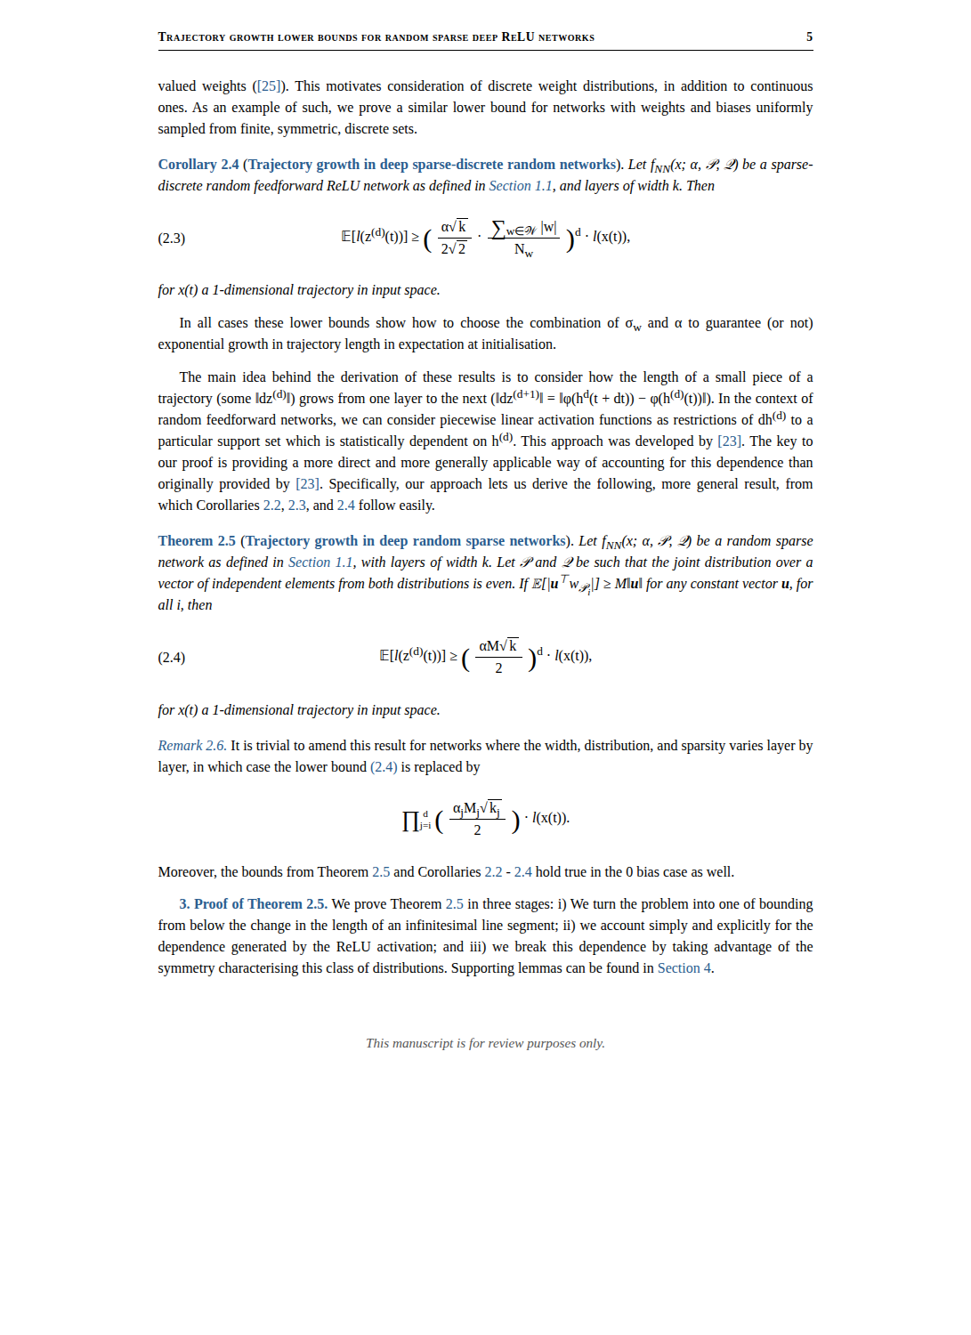Trajectory growth lower bounds for random sparse deep ReLU networks 5
valued weights ([25]). This motivates consideration of discrete weight distributions, in addition to continuous ones. As an example of such, we prove a similar lower bound for networks with weights and biases uniformly sampled from finite, symmetric, discrete sets.
Corollary 2.4 (Trajectory growth in deep sparse-discrete random networks). Let fNN(x; α, 𝒫, 𝒬) be a sparse-discrete random feedforward ReLU network as defined in Section 1.1, and layers of width k. Then
(2.3) 𝔼[l(z(d)(t))] ≥ ( α√k 2√2 · ∑w∈𝒲 |w|Nw )d · l(x(t)),
for x(t) a 1-dimensional trajectory in input space.
In all cases these lower bounds show how to choose the combination of σw and α to guarantee (or not) exponential growth in trajectory length in expectation at initialisation.
The main idea behind the derivation of these results is to consider how the length of a small piece of a trajectory (some ‖dz(d)‖) grows from one layer to the next (‖dz(d+1)‖ = ‖φ(hd(t + dt)) − φ(h(d)(t))‖). In the context of random feedforward networks, we can consider piecewise linear activation functions as restrictions of dh(d) to a particular support set which is statistically dependent on h(d). This approach was developed by [23]. The key to our proof is providing a more direct and more generally applicable way of accounting for this dependence than originally provided by [23]. Specifically, our approach lets us derive the following, more general result, from which Corollaries 2.2, 2.3, and 2.4 follow easily.
Theorem 2.5 (Trajectory growth in deep random sparse networks). Let fNN(x; α, 𝒫, 𝒬) be a random sparse network as defined in Section 1.1, with layers of width k. Let 𝒫 and 𝒬 be such that the joint distribution over a vector of independent elements from both distributions is even. If 𝔼[|u⊤w𝒫i|] ≥ M‖u‖ for any constant vector u, for all i, then
(2.4) 𝔼[l(z(d)(t))] ≥ ( αM√k 2 )d · l(x(t)),
for x(t) a 1-dimensional trajectory in input space.
Remark 2.6. It is trivial to amend this result for networks where the width, distribution, and sparsity varies layer by layer, in which case the lower bound (2.4) is replaced by
∏dj=i ( αjMj√kj 2 ) · l(x(t)).
Moreover, the bounds from Theorem 2.5 and Corollaries 2.2 - 2.4 hold true in the 0 bias case as well.
3. Proof of Theorem 2.5. We prove Theorem 2.5 in three stages: i) We turn the problem into one of bounding from below the change in the length of an infinitesimal line segment; ii) we account simply and explicitly for the dependence generated by the ReLU activation; and iii) we break this dependence by taking advantage of the symmetry characterising this class of distributions. Supporting lemmas can be found in Section 4.
This manuscript is for review purposes only.